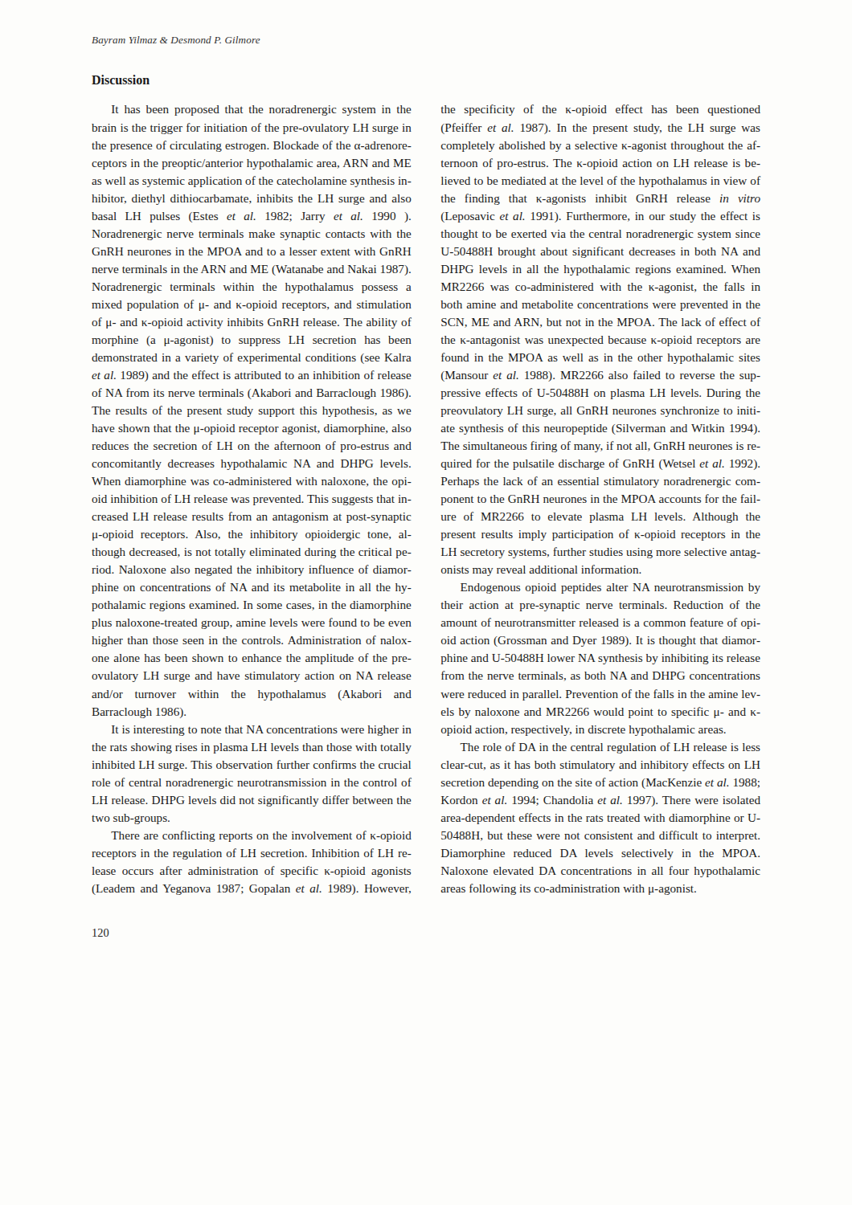Bayram Yilmaz & Desmond P. Gilmore
Discussion
It has been proposed that the noradrenergic system in the brain is the trigger for initiation of the pre-ovulatory LH surge in the presence of circulating estrogen. Blockade of the α-adrenoreceptors in the preoptic/anterior hypothalamic area, ARN and ME as well as systemic application of the catecholamine synthesis inhibitor, diethyl dithiocarbamate, inhibits the LH surge and also basal LH pulses (Estes et al. 1982; Jarry et al. 1990 ). Noradrenergic nerve terminals make synaptic contacts with the GnRH neurones in the MPOA and to a lesser extent with GnRH nerve terminals in the ARN and ME (Watanabe and Nakai 1987). Noradrenergic terminals within the hypothalamus possess a mixed population of μ- and κ-opioid receptors, and stimulation of μ- and κ-opioid activity inhibits GnRH release. The ability of morphine (a μ-agonist) to suppress LH secretion has been demonstrated in a variety of experimental conditions (see Kalra et al. 1989) and the effect is attributed to an inhibition of release of NA from its nerve terminals (Akabori and Barraclough 1986). The results of the present study support this hypothesis, as we have shown that the μ-opioid receptor agonist, diamorphine, also reduces the secretion of LH on the afternoon of pro-estrus and concomitantly decreases hypothalamic NA and DHPG levels. When diamorphine was co-administered with naloxone, the opioid inhibition of LH release was prevented. This suggests that increased LH release results from an antagonism at post-synaptic μ-opioid receptors. Also, the inhibitory opioidergic tone, although decreased, is not totally eliminated during the critical period. Naloxone also negated the inhibitory influence of diamorphine on concentrations of NA and its metabolite in all the hypothalamic regions examined. In some cases, in the diamorphine plus naloxone-treated group, amine levels were found to be even higher than those seen in the controls. Administration of naloxone alone has been shown to enhance the amplitude of the pre-ovulatory LH surge and have stimulatory action on NA release and/or turnover within the hypothalamus (Akabori and Barraclough 1986).
It is interesting to note that NA concentrations were higher in the rats showing rises in plasma LH levels than those with totally inhibited LH surge. This observation further confirms the crucial role of central noradrenergic neurotransmission in the control of LH release. DHPG levels did not significantly differ between the two sub-groups.
There are conflicting reports on the involvement of κ-opioid receptors in the regulation of LH secretion. Inhibition of LH release occurs after administration of specific κ-opioid agonists (Leadem and Yeganova 1987; Gopalan et al. 1989). However, the specificity of the κ-opioid effect has been questioned (Pfeiffer et al. 1987). In the present study, the LH surge was completely abolished by a selective κ-agonist throughout the afternoon of pro-estrus. The κ-opioid action on LH release is believed to be mediated at the level of the hypothalamus in view of the finding that κ-agonists inhibit GnRH release in vitro (Leposavic et al. 1991). Furthermore, in our study the effect is thought to be exerted via the central noradrenergic system since U-50488H brought about significant decreases in both NA and DHPG levels in all the hypothalamic regions examined. When MR2266 was co-administered with the κ-agonist, the falls in both amine and metabolite concentrations were prevented in the SCN, ME and ARN, but not in the MPOA. The lack of effect of the κ-antagonist was unexpected because κ-opioid receptors are found in the MPOA as well as in the other hypothalamic sites (Mansour et al. 1988). MR2266 also failed to reverse the suppressive effects of U-50488H on plasma LH levels. During the preovulatory LH surge, all GnRH neurones synchronize to initiate synthesis of this neuropeptide (Silverman and Witkin 1994). The simultaneous firing of many, if not all, GnRH neurones is required for the pulsatile discharge of GnRH (Wetsel et al. 1992). Perhaps the lack of an essential stimulatory noradrenergic component to the GnRH neurones in the MPOA accounts for the failure of MR2266 to elevate plasma LH levels. Although the present results imply participation of κ-opioid receptors in the LH secretory systems, further studies using more selective antagonists may reveal additional information.
Endogenous opioid peptides alter NA neurotransmission by their action at pre-synaptic nerve terminals. Reduction of the amount of neurotransmitter released is a common feature of opioid action (Grossman and Dyer 1989). It is thought that diamorphine and U-50488H lower NA synthesis by inhibiting its release from the nerve terminals, as both NA and DHPG concentrations were reduced in parallel. Prevention of the falls in the amine levels by naloxone and MR2266 would point to specific μ- and κ-opioid action, respectively, in discrete hypothalamic areas.
The role of DA in the central regulation of LH release is less clear-cut, as it has both stimulatory and inhibitory effects on LH secretion depending on the site of action (MacKenzie et al. 1988; Kordon et al. 1994; Chandolia et al. 1997). There were isolated area-dependent effects in the rats treated with diamorphine or U-50488H, but these were not consistent and difficult to interpret. Diamorphine reduced DA levels selectively in the MPOA. Naloxone elevated DA concentrations in all four hypothalamic areas following its co-administration with μ-agonist.
120